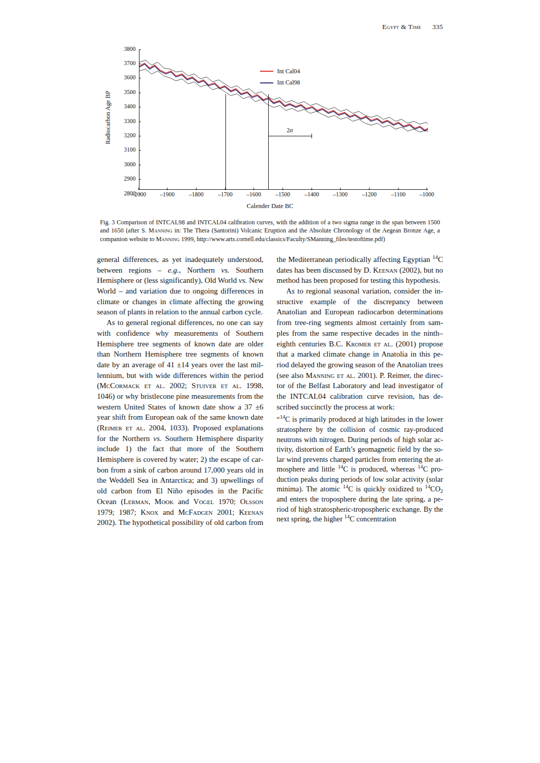Egypt & Time 335
Radiocarbon Age BP
3800
3700
3600
3500
3400
3300
3200
3100
3000
2900
2800
Int Cal04
Int Cal98
2σ
–2000
–1900
–1800
–1700
–1600
–1500
–1400
–1300
–1200
–1100
–1000
Calender Date BC
Fig. 3 Comparison of INTCAL98 and INTCAL04 calibration curves, with the addition of a two sigma range in the span between 1500 and 1650 (after S. Manning in: The Thera (Santorini) Volcanic Eruption and the Absolute Chronology of the Aegean Bronze Age, a companion website to Manning 1999, http://www.arts.cornell.edu/classics/Faculty/SManning_files/testoftime.pdf)
general differences, as yet inadequately understood, between regions – e.g., Northern vs. Southern Hemisphere or (less significantly), Old World vs. New World – and variation due to ongoing differences in climate or changes in climate affecting the growing season of plants in relation to the annual carbon cycle.
As to general regional differences, no one can say with confidence why measurements of Southern Hemisphere tree segments of known date are older than Northern Hemisphere tree segments of known date by an average of 41 ±14 years over the last millennium, but with wide differences within the period (McCormack et al. 2002; Stuiver et al. 1998, 1046) or why bristlecone pine measurements from the western United States of known date show a 37 ±6 year shift from European oak of the same known date (Reimer et al. 2004, 1033). Proposed explanations for the Northern vs. Southern Hemisphere disparity include 1) the fact that more of the Southern Hemisphere is covered by water; 2) the escape of carbon from a sink of carbon around 17,000 years old in the Weddell Sea in Antarctica; and 3) upwellings of old carbon from El Niño episodes in the Pacific Ocean (Lerman, Mook and Vogel 1970; Olsson 1979; 1987; Knox and McFadgen 2001; Keenan 2002). The hypothetical possibility of old carbon from the Mediterranean periodically affecting Egyptian 14C dates has been discussed by D. Keenan (2002), but no method has been proposed for testing this hypothesis.
As to regional seasonal variation, consider the instructive example of the discrepancy between Anatolian and European radiocarbon determinations from tree-ring segments almost certainly from samples from the same respective decades in the ninth–eighth centuries B.C. Kromer et al. (2001) propose that a marked climate change in Anatolia in this period delayed the growing season of the Anatolian trees (see also Manning et al. 2001). P. Reimer, the director of the Belfast Laboratory and lead investigator of the INTCAL04 calibration curve revision, has described succinctly the process at work:
“14C is primarily produced at high latitudes in the lower stratosphere by the collision of cosmic ray-produced neutrons with nitrogen. During periods of high solar activity, distortion of Earth’s geomagnetic field by the solar wind prevents charged particles from entering the atmosphere and little 14C is produced, whereas 14C production peaks during periods of low solar activity (solar minima). The atomic 14C is quickly oxidized to 14CO2 and enters the troposphere during the late spring, a period of high stratospheric-tropospheric exchange. By the next spring, the higher 14C concentration